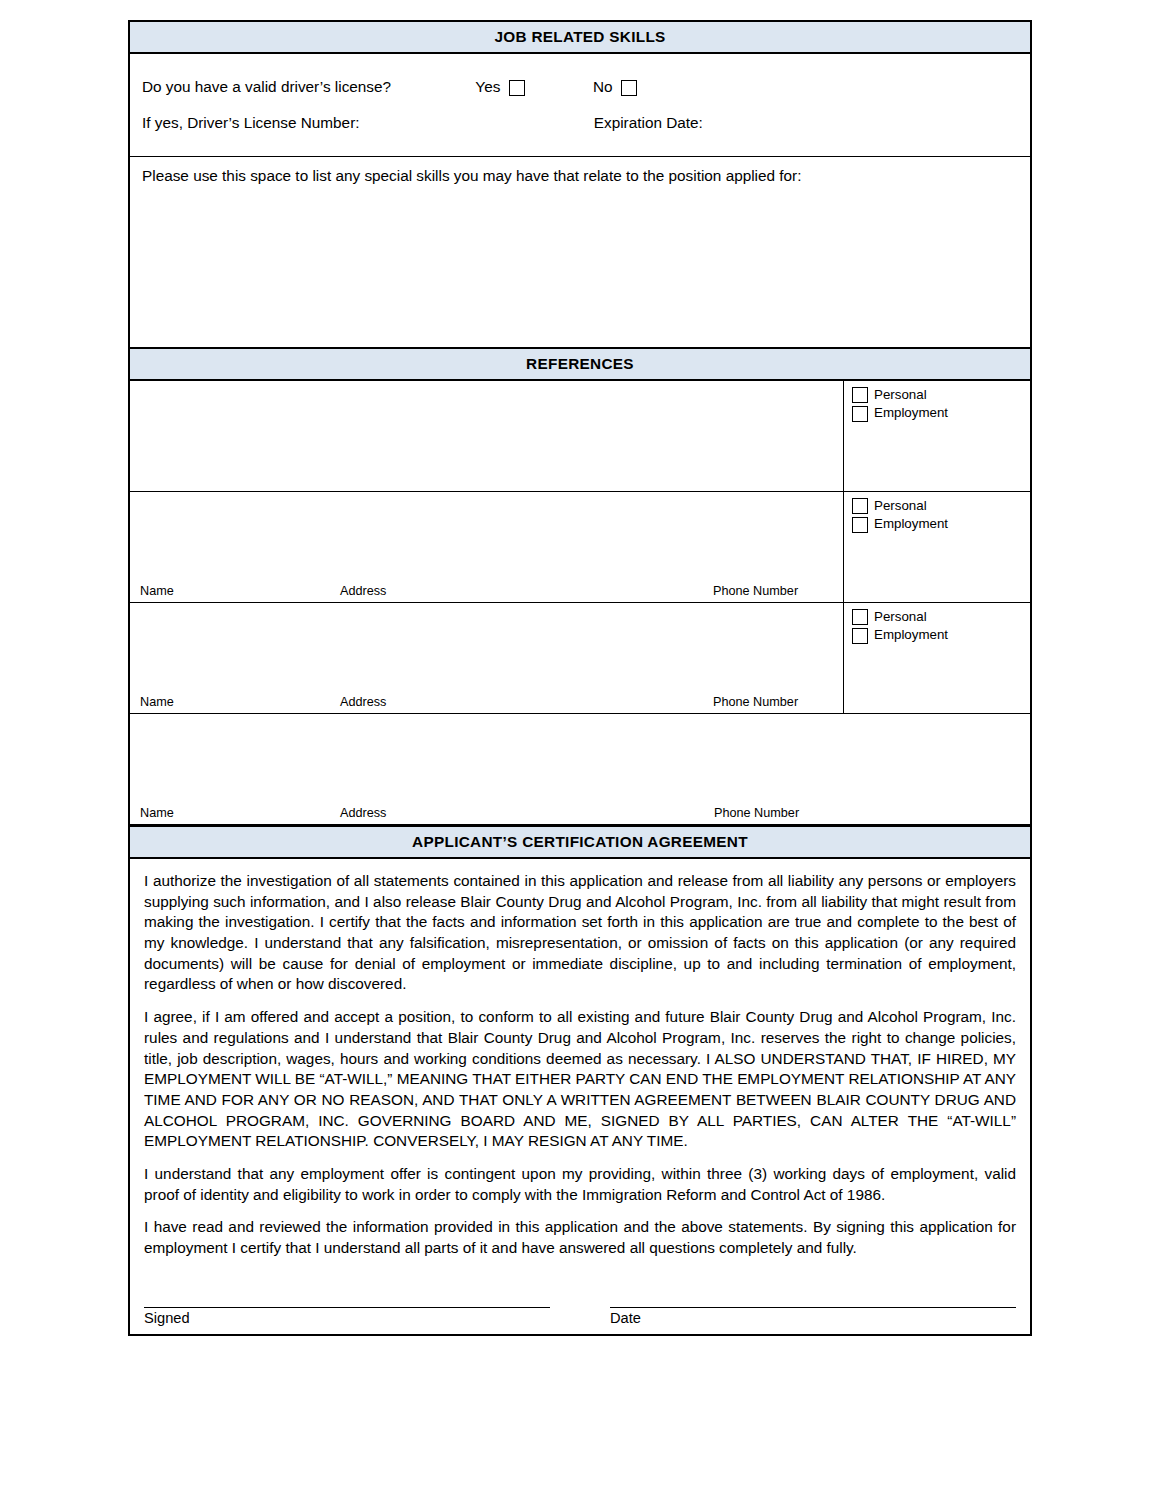JOB RELATED SKILLS
Do you have a valid driver’s license? Yes No
If yes, Driver’s License Number: Expiration Date:
Please use this space to list any special skills you may have that relate to the position applied for:
REFERENCES
Personal
Employment
Name Address Phone Number
Personal
Employment
Name Address Phone Number
Personal
Employment
Name Address Phone Number
APPLICANT’S CERTIFICATION AGREEMENT
I authorize the investigation of all statements contained in this application and release from all liability any persons or employers supplying such information, and I also release Blair County Drug and Alcohol Program, Inc. from all liability that might result from making the investigation. I certify that the facts and information set forth in this application are true and complete to the best of my knowledge. I understand that any falsification, misrepresentation, or omission of facts on this application (or any required documents) will be cause for denial of employment or immediate discipline, up to and including termination of employment, regardless of when or how discovered.
I agree, if I am offered and accept a position, to conform to all existing and future Blair County Drug and Alcohol Program, Inc. rules and regulations and I understand that Blair County Drug and Alcohol Program, Inc. reserves the right to change policies, title, job description, wages, hours and working conditions deemed as necessary. I ALSO UNDERSTAND THAT, IF HIRED, MY EMPLOYMENT WILL BE “AT-WILL,” MEANING THAT EITHER PARTY CAN END THE EMPLOYMENT RELATIONSHIP AT ANY TIME AND FOR ANY OR NO REASON, AND THAT ONLY A WRITTEN AGREEMENT BETWEEN BLAIR COUNTY DRUG AND ALCOHOL PROGRAM, INC. GOVERNING BOARD AND ME, SIGNED BY ALL PARTIES, CAN ALTER THE “AT-WILL” EMPLOYMENT RELATIONSHIP. CONVERSELY, I MAY RESIGN AT ANY TIME.
I understand that any employment offer is contingent upon my providing, within three (3) working days of employment, valid proof of identity and eligibility to work in order to comply with the Immigration Reform and Control Act of 1986.
I have read and reviewed the information provided in this application and the above statements. By signing this application for employment I certify that I understand all parts of it and have answered all questions completely and fully.
Signed
Date